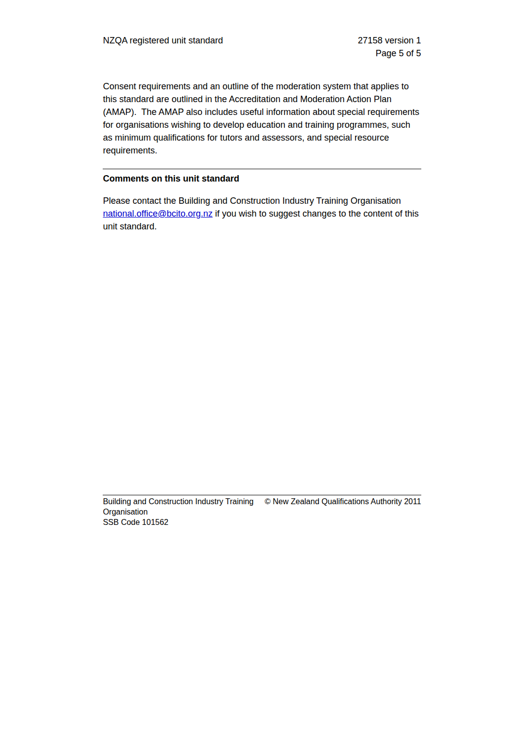NZQA registered unit standard
27158 version 1
Page 5 of 5
Consent requirements and an outline of the moderation system that applies to this standard are outlined in the Accreditation and Moderation Action Plan (AMAP). The AMAP also includes useful information about special requirements for organisations wishing to develop education and training programmes, such as minimum qualifications for tutors and assessors, and special resource requirements.
Comments on this unit standard
Please contact the Building and Construction Industry Training Organisation national.office@bcito.org.nz if you wish to suggest changes to the content of this unit standard.
Building and Construction Industry Training
Organisation
SSB Code 101562
© New Zealand Qualifications Authority 2011